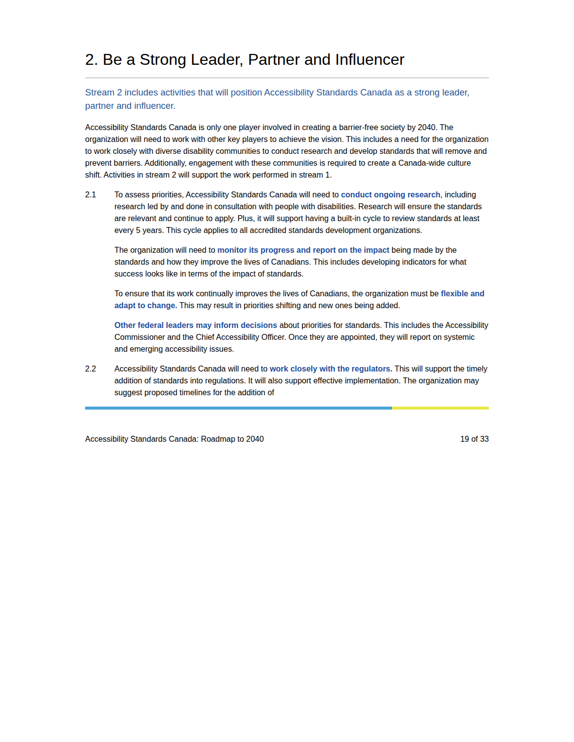2. Be a Strong Leader, Partner and Influencer
Stream 2 includes activities that will position Accessibility Standards Canada as a strong leader, partner and influencer.
Accessibility Standards Canada is only one player involved in creating a barrier-free society by 2040. The organization will need to work with other key players to achieve the vision. This includes a need for the organization to work closely with diverse disability communities to conduct research and develop standards that will remove and prevent barriers. Additionally, engagement with these communities is required to create a Canada-wide culture shift. Activities in stream 2 will support the work performed in stream 1.
2.1
To assess priorities, Accessibility Standards Canada will need to conduct ongoing research, including research led by and done in consultation with people with disabilities. Research will ensure the standards are relevant and continue to apply. Plus, it will support having a built-in cycle to review standards at least every 5 years. This cycle applies to all accredited standards development organizations.
The organization will need to monitor its progress and report on the impact being made by the standards and how they improve the lives of Canadians. This includes developing indicators for what success looks like in terms of the impact of standards.
To ensure that its work continually improves the lives of Canadians, the organization must be flexible and adapt to change. This may result in priorities shifting and new ones being added.
Other federal leaders may inform decisions about priorities for standards. This includes the Accessibility Commissioner and the Chief Accessibility Officer. Once they are appointed, they will report on systemic and emerging accessibility issues.
2.2
Accessibility Standards Canada will need to work closely with the regulators. This will support the timely addition of standards into regulations. It will also support effective implementation. The organization may suggest proposed timelines for the addition of
Accessibility Standards Canada: Roadmap to 2040 19 of 33